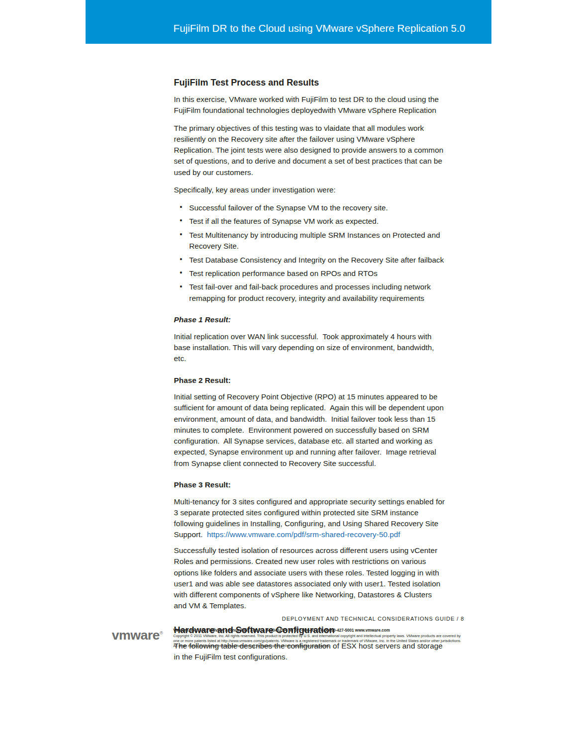FujiFilm DR to the Cloud using VMware vSphere Replication 5.0
FujiFilm Test Process and Results
In this exercise, VMware worked with FujiFilm to test DR to the cloud using the FujiFilm foundational technologies deployedwith VMware vSphere Replication
The primary objectives of this testing was to vlaidate that all modules work resiliently on the Recovery site after the failover using VMware vSphere Replication. The joint tests were also designed to provide answers to a common set of questions, and to derive and document a set of best practices that can be used by our customers.
Specifically, key areas under investigation were:
Successful failover of the Synapse VM to the recovery site.
Test if all the features of Synapse VM work as expected.
Test Multitenancy by introducing multiple SRM Instances on Protected and Recovery Site.
Test Database Consistency and Integrity on the Recovery Site after failback
Test replication performance based on RPOs and RTOs
Test fail-over and fail-back procedures and processes including network remapping for product recovery, integrity and availability requirements
Phase 1 Result:
Initial replication over WAN link successful. Took approximately 4 hours with base installation. This will vary depending on size of environment, bandwidth, etc.
Phase 2 Result:
Initial setting of Recovery Point Objective (RPO) at 15 minutes appeared to be sufficient for amount of data being replicated. Again this will be dependent upon environment, amount of data, and bandwidth. Initial failover took less than 15 minutes to complete. Environment powered on successfully based on SRM configuration. All Synapse services, database etc. all started and working as expected, Synapse environment up and running after failover. Image retrieval from Synapse client connected to Recovery Site successful.
Phase 3 Result:
Multi-tenancy for 3 sites configured and appropriate security settings enabled for 3 separate protected sites configured within protected site SRM instance following guidelines in Installing, Configuring, and Using Shared Recovery Site Support. https://www.vmware.com/pdf/srm-shared-recovery-50.pdf
Successfully tested isolation of resources across different users using vCenter Roles and permissions. Created new user roles with restrictions on various options like folders and associate users with these roles. Tested logging in with user1 and was able see datastores associated only with user1. Tested isolation with different components of vSphere like Networking, Datastores & Clusters and VM & Templates.
Hardware and Software Configuration
The following table describes the configuration of ESX host servers and storage in the FujiFilm test configurations.
DEPLOYMENT AND TECHNICAL CONSIDERATIONS GUIDE / 8
vmware®
VMware, Inc. 3401 Hillview Avenue Palo Alto CA 94304 USA Tel 877-486-9273 Fax 650-427-5001 www.vmware.com
Copyright © 2011 VMware, Inc. All rights reserved. This product is protected by U.S. and international copyright and intellectual property laws. VMware products are covered by one or more patents listed at http://www.vmware.com/go/patents. VMware is a registered trademark or trademark of VMware, Inc. in the United States and/or other jurisdictions. All other marks and names mentioned herein may be trademarks of their respective companies.